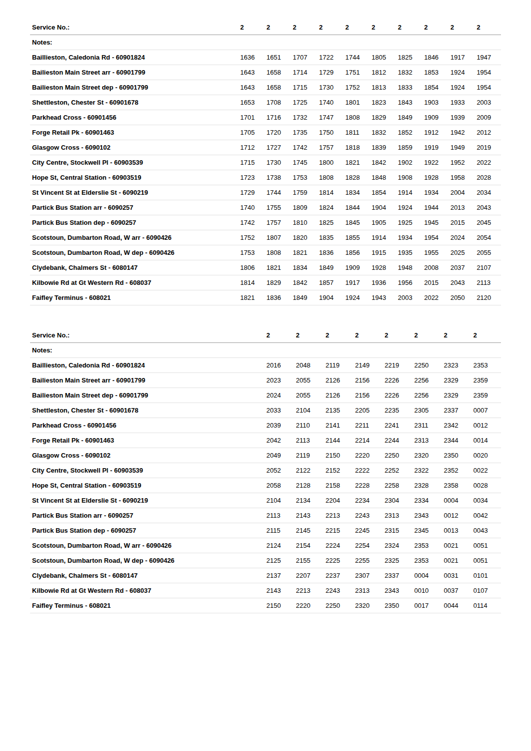| Service No.: | 2 | 2 | 2 | 2 | 2 | 2 | 2 | 2 | 2 | 2 |
| --- | --- | --- | --- | --- | --- | --- | --- | --- | --- | --- |
| Notes: | | | | | | | | | | |
| Baillieston, Caledonia Rd - 60901824 | 1636 | 1651 | 1707 | 1722 | 1744 | 1805 | 1825 | 1846 | 1917 | 1947 |
| Bailieston Main Street arr - 60901799 | 1643 | 1658 | 1714 | 1729 | 1751 | 1812 | 1832 | 1853 | 1924 | 1954 |
| Bailieston Main Street dep - 60901799 | 1643 | 1658 | 1715 | 1730 | 1752 | 1813 | 1833 | 1854 | 1924 | 1954 |
| Shettleston, Chester St - 60901678 | 1653 | 1708 | 1725 | 1740 | 1801 | 1823 | 1843 | 1903 | 1933 | 2003 |
| Parkhead Cross - 60901456 | 1701 | 1716 | 1732 | 1747 | 1808 | 1829 | 1849 | 1909 | 1939 | 2009 |
| Forge Retail Pk - 60901463 | 1705 | 1720 | 1735 | 1750 | 1811 | 1832 | 1852 | 1912 | 1942 | 2012 |
| Glasgow Cross - 6090102 | 1712 | 1727 | 1742 | 1757 | 1818 | 1839 | 1859 | 1919 | 1949 | 2019 |
| City Centre, Stockwell Pl - 60903539 | 1715 | 1730 | 1745 | 1800 | 1821 | 1842 | 1902 | 1922 | 1952 | 2022 |
| Hope St, Central Station - 60903519 | 1723 | 1738 | 1753 | 1808 | 1828 | 1848 | 1908 | 1928 | 1958 | 2028 |
| St Vincent St at Elderslie St - 6090219 | 1729 | 1744 | 1759 | 1814 | 1834 | 1854 | 1914 | 1934 | 2004 | 2034 |
| Partick Bus Station arr - 6090257 | 1740 | 1755 | 1809 | 1824 | 1844 | 1904 | 1924 | 1944 | 2013 | 2043 |
| Partick Bus Station dep - 6090257 | 1742 | 1757 | 1810 | 1825 | 1845 | 1905 | 1925 | 1945 | 2015 | 2045 |
| Scotstoun, Dumbarton Road, W arr - 6090426 | 1752 | 1807 | 1820 | 1835 | 1855 | 1914 | 1934 | 1954 | 2024 | 2054 |
| Scotstoun, Dumbarton Road, W dep - 6090426 | 1753 | 1808 | 1821 | 1836 | 1856 | 1915 | 1935 | 1955 | 2025 | 2055 |
| Clydebank, Chalmers St - 6080147 | 1806 | 1821 | 1834 | 1849 | 1909 | 1928 | 1948 | 2008 | 2037 | 2107 |
| Kilbowie Rd at Gt Western Rd - 608037 | 1814 | 1829 | 1842 | 1857 | 1917 | 1936 | 1956 | 2015 | 2043 | 2113 |
| Faifley Terminus - 608021 | 1821 | 1836 | 1849 | 1904 | 1924 | 1943 | 2003 | 2022 | 2050 | 2120 |
| Service No.: | 2 | 2 | 2 | 2 | 2 | 2 | 2 | 2 |
| --- | --- | --- | --- | --- | --- | --- | --- | --- |
| Notes: | | | | | | | | |
| Baillieston, Caledonia Rd - 60901824 | 2016 | 2048 | 2119 | 2149 | 2219 | 2250 | 2323 | 2353 |
| Bailieston Main Street arr - 60901799 | 2023 | 2055 | 2126 | 2156 | 2226 | 2256 | 2329 | 2359 |
| Bailieston Main Street dep - 60901799 | 2024 | 2055 | 2126 | 2156 | 2226 | 2256 | 2329 | 2359 |
| Shettleston, Chester St - 60901678 | 2033 | 2104 | 2135 | 2205 | 2235 | 2305 | 2337 | 0007 |
| Parkhead Cross - 60901456 | 2039 | 2110 | 2141 | 2211 | 2241 | 2311 | 2342 | 0012 |
| Forge Retail Pk - 60901463 | 2042 | 2113 | 2144 | 2214 | 2244 | 2313 | 2344 | 0014 |
| Glasgow Cross - 6090102 | 2049 | 2119 | 2150 | 2220 | 2250 | 2320 | 2350 | 0020 |
| City Centre, Stockwell Pl - 60903539 | 2052 | 2122 | 2152 | 2222 | 2252 | 2322 | 2352 | 0022 |
| Hope St, Central Station - 60903519 | 2058 | 2128 | 2158 | 2228 | 2258 | 2328 | 2358 | 0028 |
| St Vincent St at Elderslie St - 6090219 | 2104 | 2134 | 2204 | 2234 | 2304 | 2334 | 0004 | 0034 |
| Partick Bus Station arr - 6090257 | 2113 | 2143 | 2213 | 2243 | 2313 | 2343 | 0012 | 0042 |
| Partick Bus Station dep - 6090257 | 2115 | 2145 | 2215 | 2245 | 2315 | 2345 | 0013 | 0043 |
| Scotstoun, Dumbarton Road, W arr - 6090426 | 2124 | 2154 | 2224 | 2254 | 2324 | 2353 | 0021 | 0051 |
| Scotstoun, Dumbarton Road, W dep - 6090426 | 2125 | 2155 | 2225 | 2255 | 2325 | 2353 | 0021 | 0051 |
| Clydebank, Chalmers St - 6080147 | 2137 | 2207 | 2237 | 2307 | 2337 | 0004 | 0031 | 0101 |
| Kilbowie Rd at Gt Western Rd - 608037 | 2143 | 2213 | 2243 | 2313 | 2343 | 0010 | 0037 | 0107 |
| Faifley Terminus - 608021 | 2150 | 2220 | 2250 | 2320 | 2350 | 0017 | 0044 | 0114 |